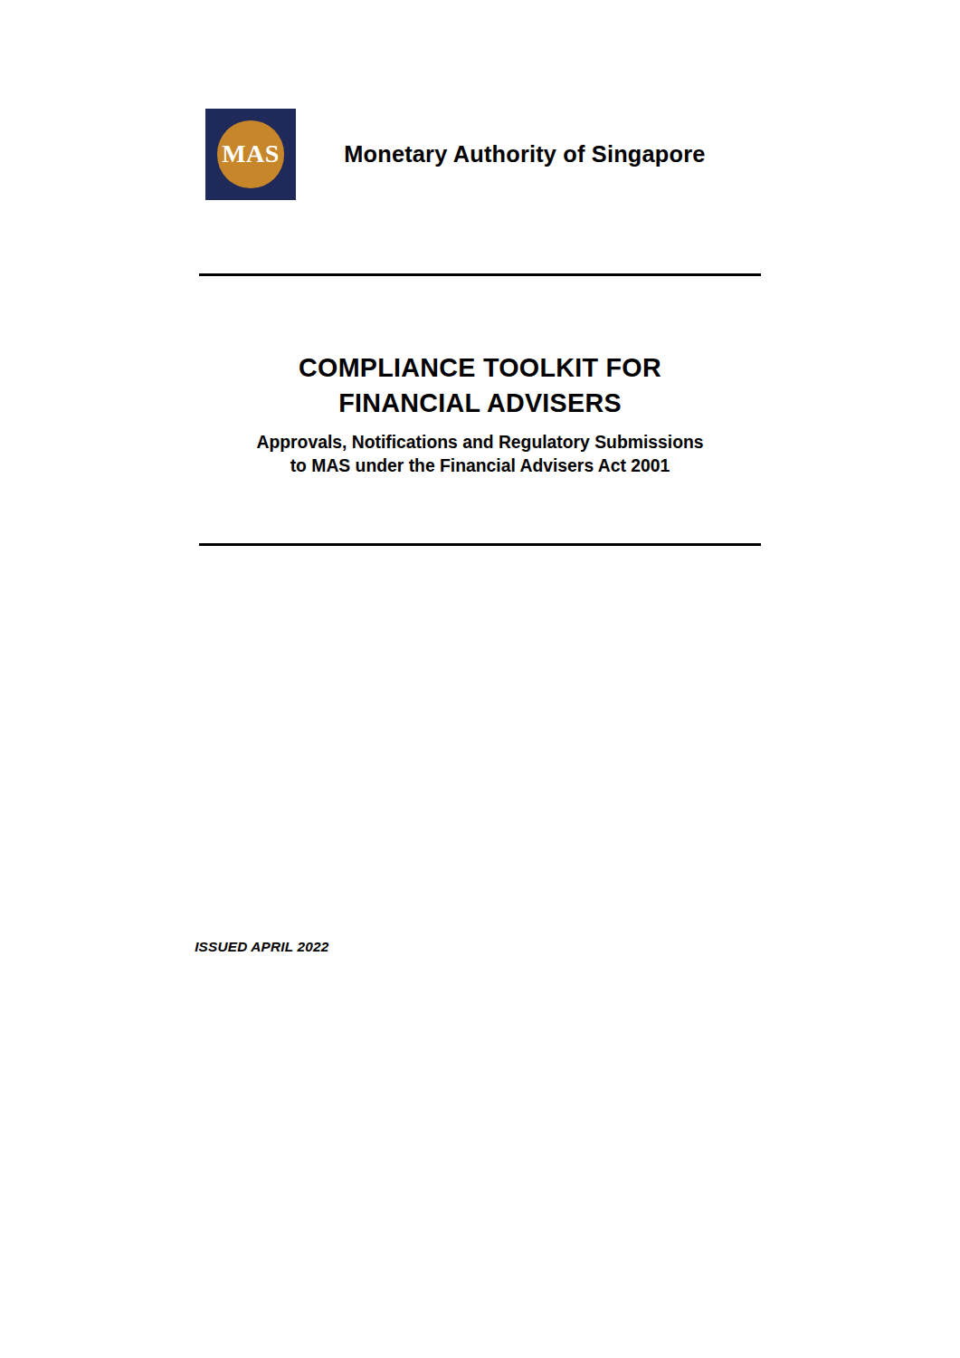MAS
Monetary Authority of Singapore
COMPLIANCE TOOLKIT FOR
FINANCIAL ADVISERS
Approvals, Notifications and Regulatory Submissions
to MAS under the Financial Advisers Act 2001
ISSUED APRIL 2022